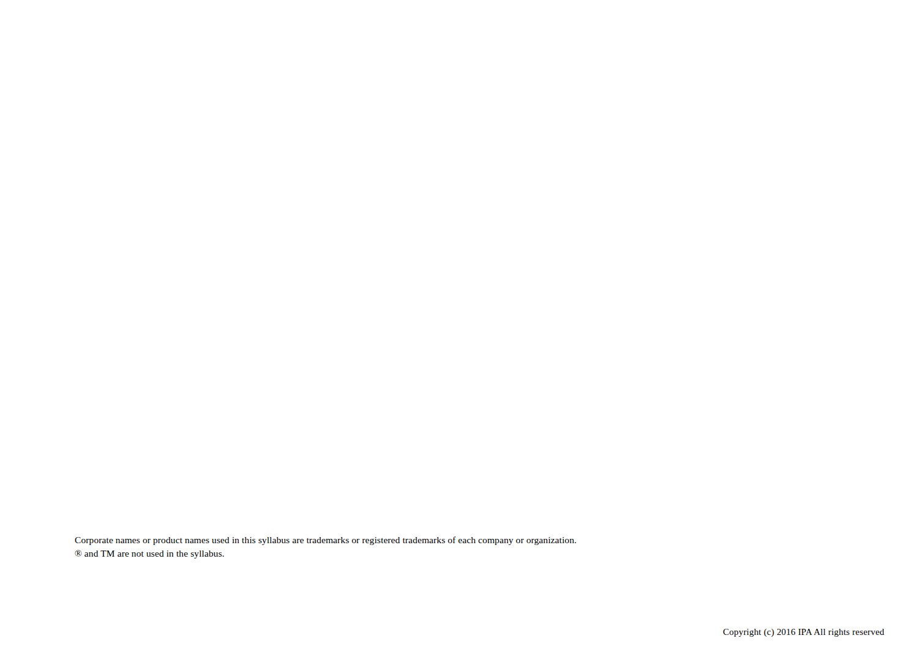Corporate names or product names used in this syllabus are trademarks or registered trademarks of each company or organization.
® and TM are not used in the syllabus.
Copyright (c) 2016 IPA All rights reserved